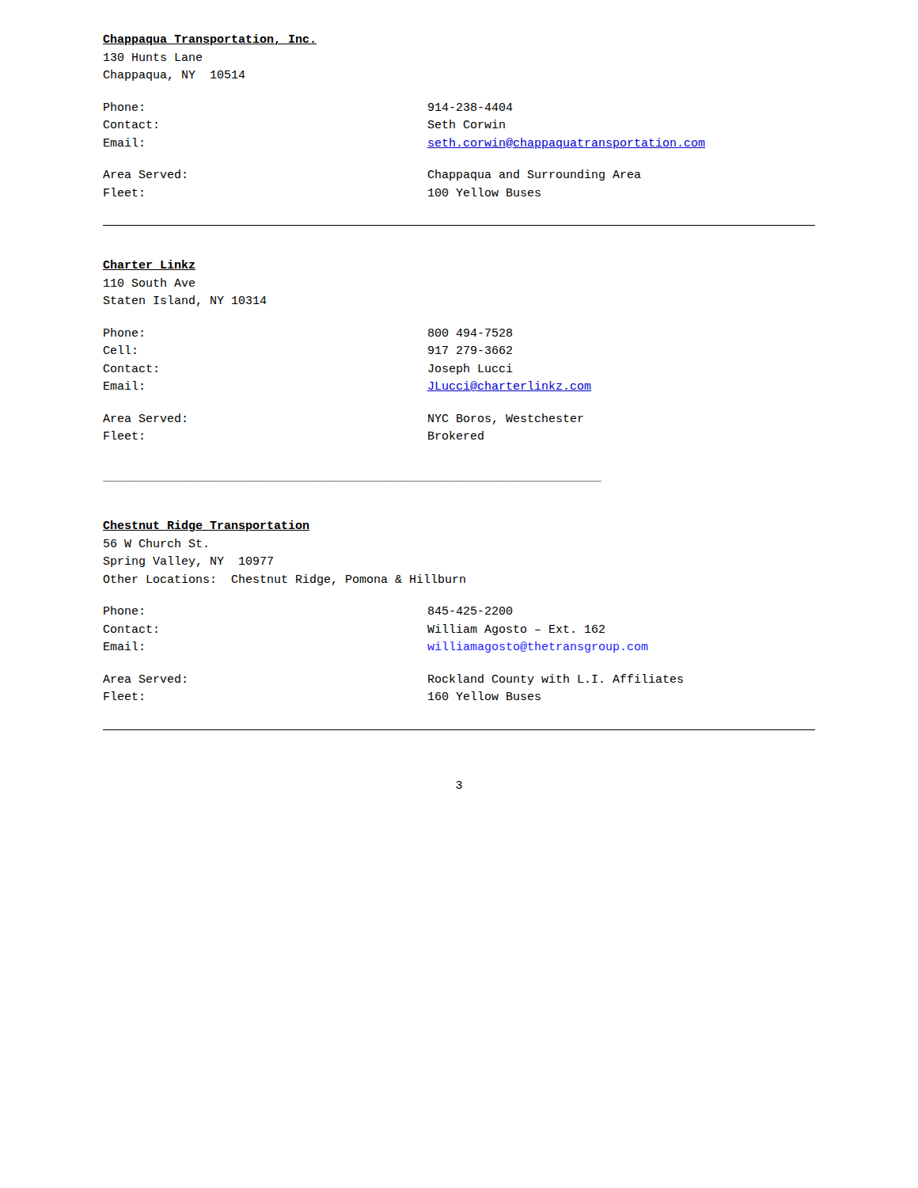Chappaqua Transportation, Inc.
130 Hunts Lane
Chappaqua, NY 10514
| Phone: | 914-238-4404 |
| Contact: | Seth Corwin |
| Email: | seth.corwin@chappaquatransportation.com |
| Area Served: | Chappaqua and Surrounding Area |
| Fleet: | 100 Yellow Buses |
Charter Linkz
110 South Ave
Staten Island, NY 10314
| Phone: | 800 494-7528 |
| Cell: | 917 279-3662 |
| Contact: | Joseph Lucci |
| Email: | JLucci@charterlinkz.com |
| Area Served: | NYC Boros, Westchester |
| Fleet: | Brokered |
______________________________________________________________________
Chestnut Ridge Transportation
56 W Church St.
Spring Valley, NY 10977
Other Locations: Chestnut Ridge, Pomona & Hillburn
| Phone: | 845-425-2200 |
| Contact: | William Agosto – Ext. 162 |
| Email: | williamagosto@thetransgroup.com |
| Area Served: | Rockland County with L.I. Affiliates |
| Fleet: | 160 Yellow Buses |
3